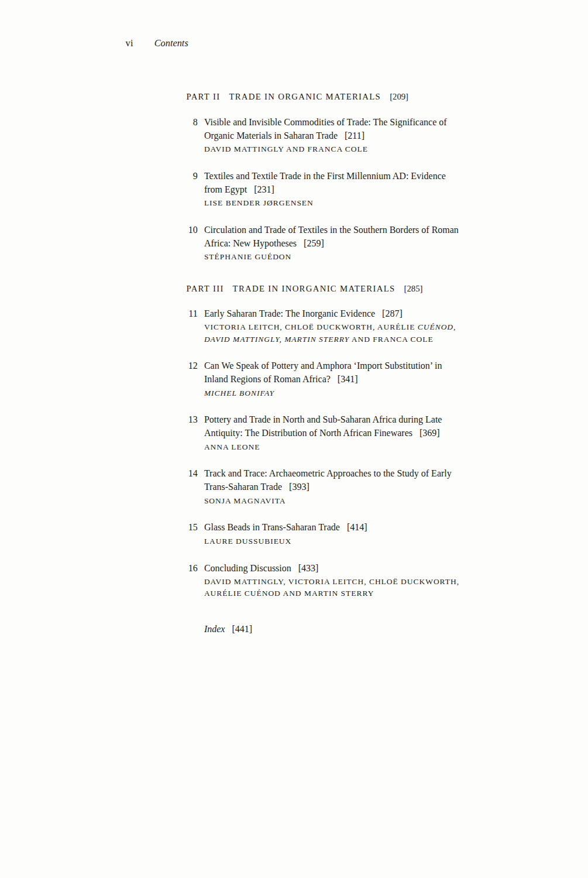vi Contents
Part II Trade in Organic Materials [209]
8
Visible and Invisible Commodities of Trade: The Significance of Organic Materials in Saharan Trade [211] David Mattingly and Franca Cole
9
Textiles and Textile Trade in the First Millennium AD: Evidence from Egypt [231] Lise Bender Jørgensen
10
Circulation and Trade of Textiles in the Southern Borders of Roman Africa: New Hypotheses [259] Stéphanie Guédon
Part III Trade in Inorganic Materials [285]
11
Early Saharan Trade: The Inorganic Evidence [287] Victoria Leitch, Chloë Duckworth, Aurélie Cuénod, David Mattingly, Martin Sterry and Franca Cole
12
Can We Speak of Pottery and Amphora ‘Import Substitution’ in Inland Regions of Roman Africa? [341] Michel Bonifay
13
Pottery and Trade in North and Sub-Saharan Africa during Late Antiquity: The Distribution of North African Finewares [369] Anna Leone
14
Track and Trace: Archaeometric Approaches to the Study of Early Trans-Saharan Trade [393] Sonja Magnavita
15
Glass Beads in Trans-Saharan Trade [414] Laure Dussubieux
16
Concluding Discussion [433] David Mattingly, Victoria Leitch, Chloë Duckworth, Aurélie Cuénod and Martin Sterry
Index [441]